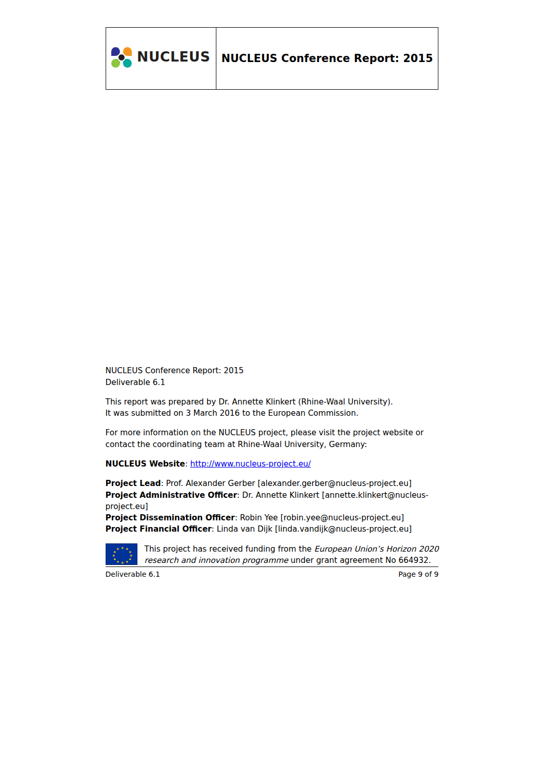| NUCLEUS | NUCLEUS Conference Report: 2015 |
NUCLEUS Conference Report: 2015
Deliverable 6.1
This report was prepared by Dr. Annette Klinkert (Rhine-Waal University).
It was submitted on 3 March 2016 to the European Commission.
For more information on the NUCLEUS project, please visit the project website or contact the coordinating team at Rhine-Waal University, Germany:
NUCLEUS Website: http://www.nucleus-project.eu/
Project Lead: Prof. Alexander Gerber [alexander.gerber@nucleus-project.eu]
Project Administrative Officer: Dr. Annette Klinkert [annette.klinkert@nucleus-project.eu]
Project Dissemination Officer: Robin Yee [robin.yee@nucleus-project.eu]
Project Financial Officer: Linda van Dijk [linda.vandijk@nucleus-project.eu]
★ ★ ★ ★ ★ ★ ★ ★ ★ ★ ★ ★
This project has received funding from the European Union’s Horizon 2020 research and innovation programme under grant agreement No 664932.
Deliverable 6.1 Page 9 of 9